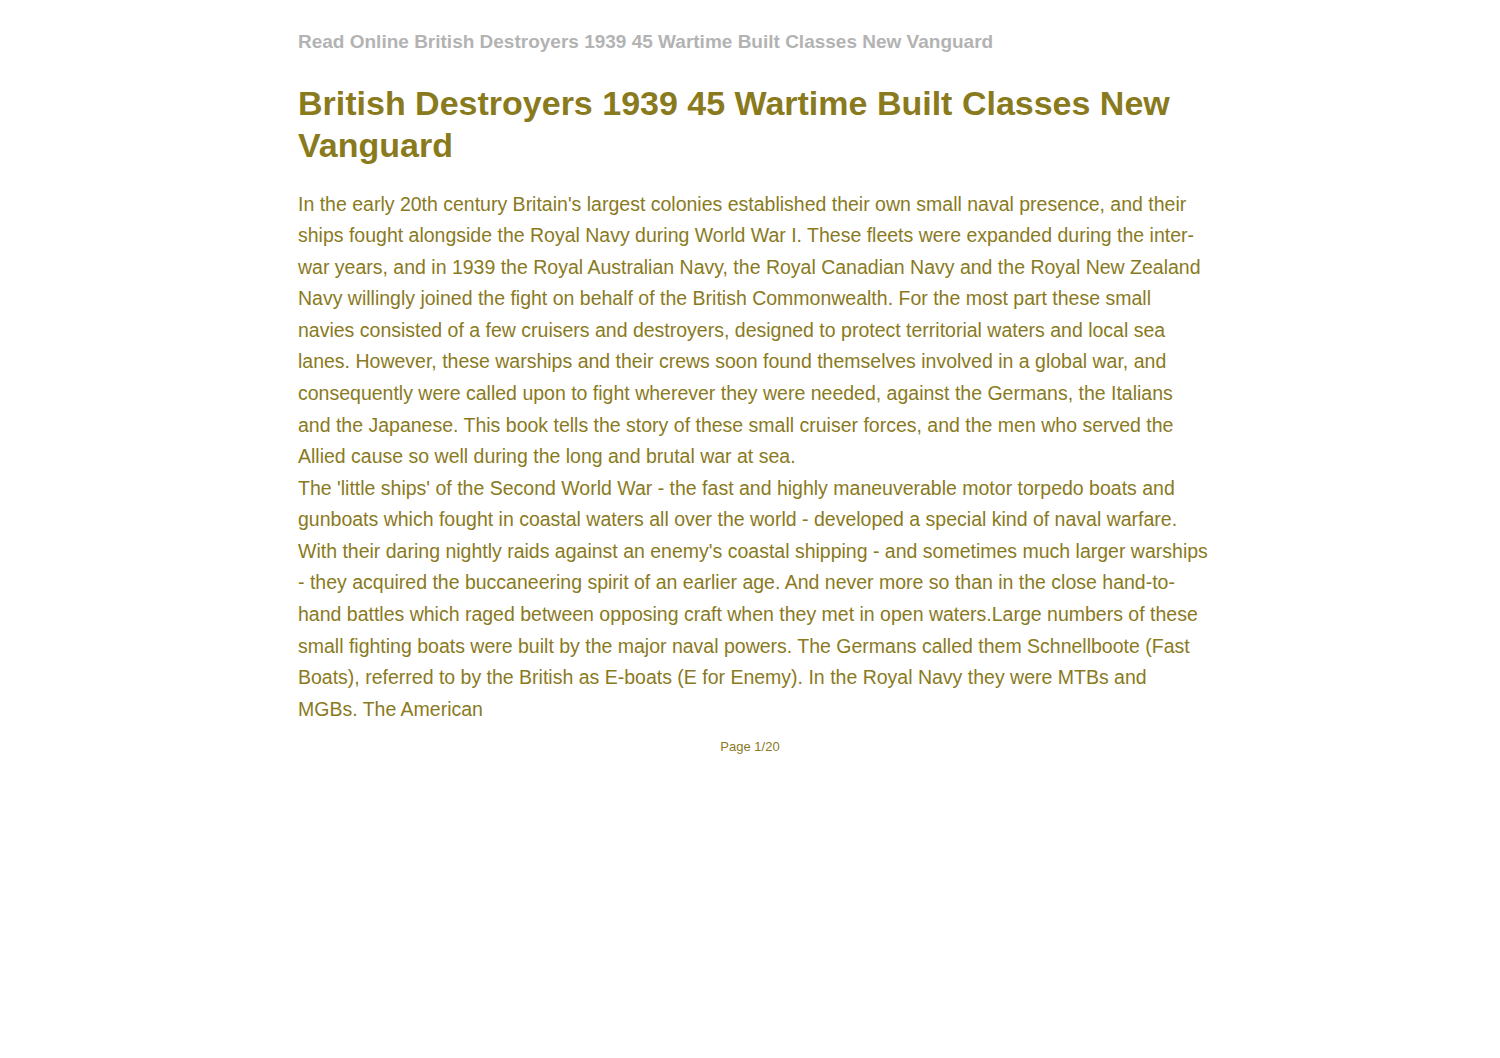Read Online British Destroyers 1939 45 Wartime Built Classes New Vanguard
British Destroyers 1939 45 Wartime Built Classes New Vanguard
In the early 20th century Britain's largest colonies established their own small naval presence, and their ships fought alongside the Royal Navy during World War I. These fleets were expanded during the inter-war years, and in 1939 the Royal Australian Navy, the Royal Canadian Navy and the Royal New Zealand Navy willingly joined the fight on behalf of the British Commonwealth. For the most part these small navies consisted of a few cruisers and destroyers, designed to protect territorial waters and local sea lanes. However, these warships and their crews soon found themselves involved in a global war, and consequently were called upon to fight wherever they were needed, against the Germans, the Italians and the Japanese. This book tells the story of these small cruiser forces, and the men who served the Allied cause so well during the long and brutal war at sea.
The 'little ships' of the Second World War - the fast and highly maneuverable motor torpedo boats and gunboats which fought in coastal waters all over the world - developed a special kind of naval warfare. With their daring nightly raids against an enemy's coastal shipping - and sometimes much larger warships - they acquired the buccaneering spirit of an earlier age. And never more so than in the close hand-to-hand battles which raged between opposing craft when they met in open waters.Large numbers of these small fighting boats were built by the major naval powers. The Germans called them Schnellboote (Fast Boats), referred to by the British as E-boats (E for Enemy). In the Royal Navy they were MTBs and MGBs. The American
Page 1/20